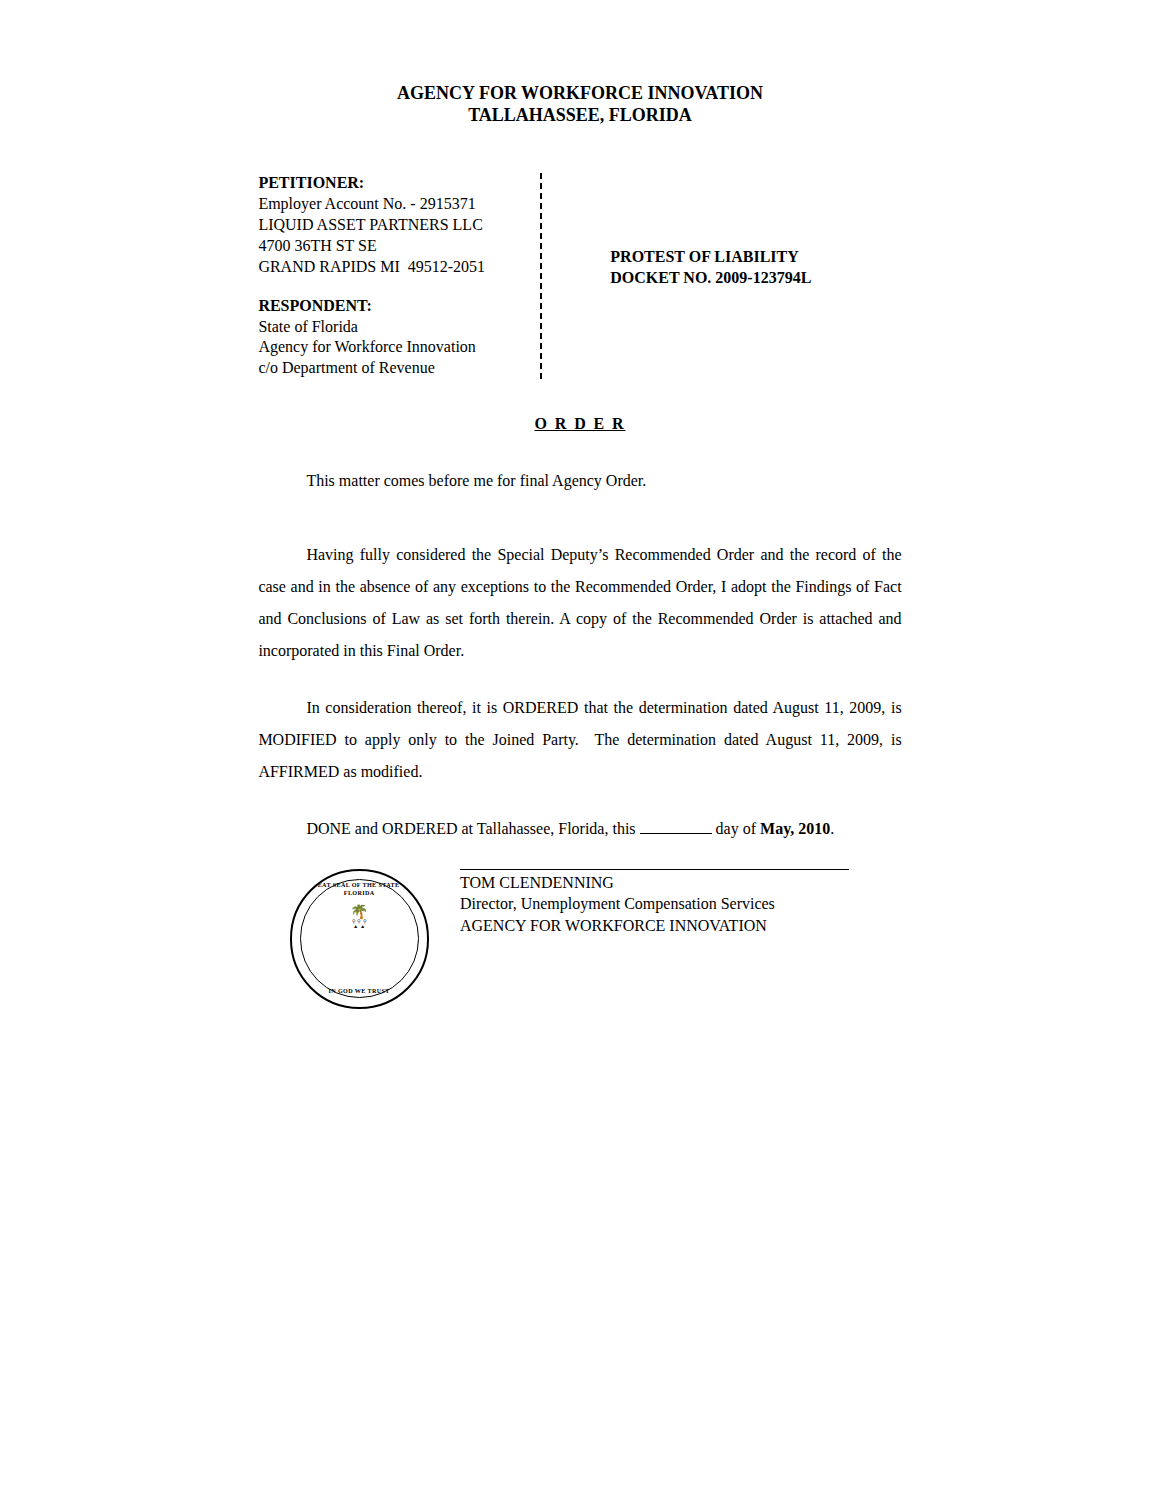AGENCY FOR WORKFORCE INNOVATION
TALLAHASSEE, FLORIDA
| PETITIONER: Employer Account No. - 2915371 LIQUID ASSET PARTNERS LLC 4700 36TH ST SE GRAND RAPIDS MI 49512-2051 RESPONDENT: State of Florida Agency for Workforce Innovation c/o Department of Revenue | | PROTEST OF LIABILITY DOCKET NO. 2009-123794L |
O R D E R
This matter comes before me for final Agency Order.
Having fully considered the Special Deputy’s Recommended Order and the record of the case and in the absence of any exceptions to the Recommended Order, I adopt the Findings of Fact and Conclusions of Law as set forth therein. A copy of the Recommended Order is attached and incorporated in this Final Order.
In consideration thereof, it is ORDERED that the determination dated August 11, 2009, is MODIFIED to apply only to the Joined Party. The determination dated August 11, 2009, is AFFIRMED as modified.
DONE and ORDERED at Tallahassee, Florida, this day of May, 2010.
| GREAT SEAL OF THE STATE OF FLORIDA 🌴 ⚲ ⚲ ⚲ ▲ ▲ IN GOD WE TRUST | TOM CLENDENNING Director, Unemployment Compensation Services AGENCY FOR WORKFORCE INNOVATION |